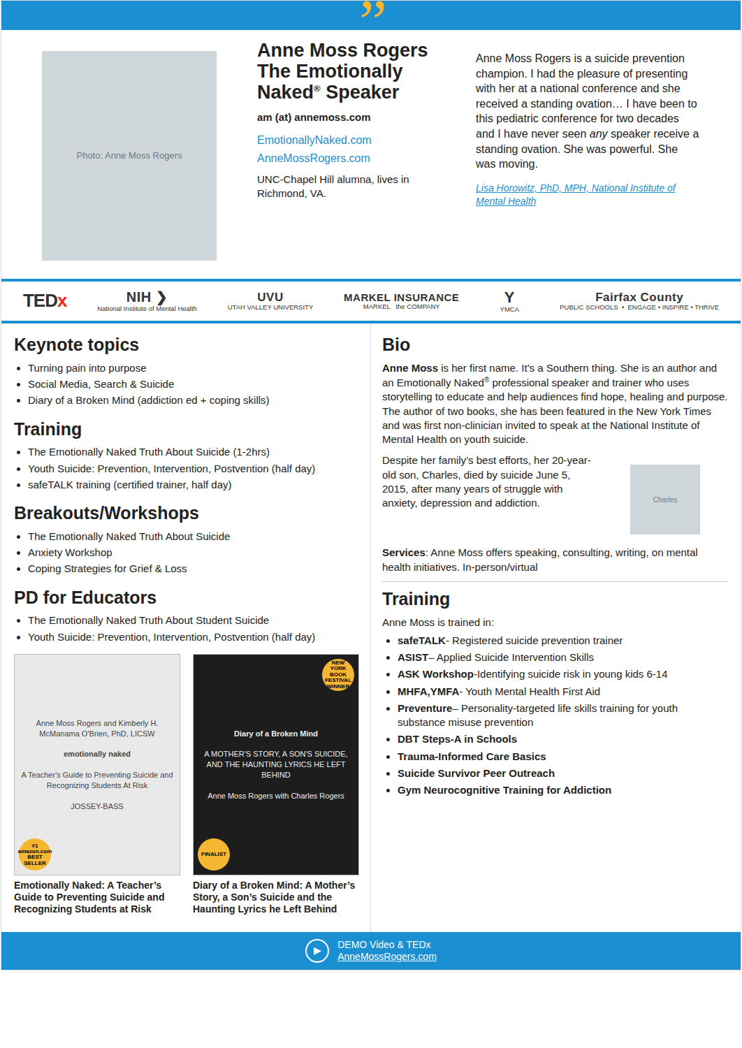”
Photo: Anne Moss Rogers
Anne Moss Rogers
The Emotionally
Naked® Speaker
am (at) annemoss.com
EmotionallyNaked.com AnneMossRogers.com
UNC-Chapel Hill alumna, lives in Richmond, VA.
Anne Moss Rogers is a suicide prevention champion. I had the pleasure of presenting with her at a national conference and she received a standing ovation… I have been to this pediatric conference for two decades and I have never seen any speaker receive a standing ovation. She was powerful. She was moving.
Lisa Horowitz, PhD, MPH, National Institute of Mental Health
TEDx
NIH ❯National Institute of Mental Health
UVU UTAH VALLEY UNIVERSITY
MARKEL INSURANCE MARKEL the COMPANY
YYMCA
Fairfax County PUBLIC SCHOOLS • ENGAGE • INSPIRE • THRIVE
Keynote topics
Turning pain into purpose
Social Media, Search & Suicide
Diary of a Broken Mind (addiction ed + coping skills)
Training
The Emotionally Naked Truth About Suicide (1-2hrs)
Youth Suicide: Prevention, Intervention, Postvention (half day)
safeTALK training (certified trainer, half day)
Breakouts/Workshops
The Emotionally Naked Truth About Suicide
Anxiety Workshop
Coping Strategies for Grief & Loss
PD for Educators
The Emotionally Naked Truth About Student Suicide
Youth Suicide: Prevention, Intervention, Postvention (half day)
Anne Moss Rogers and Kimberly H. McManama O'Brien, PhD, LICSW
emotionally naked
A Teacher's Guide to Preventing Suicide and Recognizing Students At Risk
JOSSEY-BASS #1 amazon.com BEST SELLER
Emotionally Naked: A Teacher’s Guide to Preventing Suicide and Recognizing Students at Risk
Diary of a Broken Mind
A MOTHER'S STORY, A SON'S SUICIDE, AND THE HAUNTING LYRICS HE LEFT BEHIND
Anne Moss Rogers with Charles Rogers NEW YORK BOOK FESTIVAL WINNER FINALIST
Diary of a Broken Mind: A Mother’s Story, a Son’s Suicide and the Haunting Lyrics he Left Behind
Bio
Anne Moss is her first name. It’s a Southern thing. She is an author and an Emotionally Naked® professional speaker and trainer who uses storytelling to educate and help audiences find hope, healing and purpose. The author of two books, she has been featured in the New York Times and was first non-clinician invited to speak at the National Institute of Mental Health on youth suicide.
Despite her family’s best efforts, her 20-year-old son, Charles, died by suicide June 5, 2015, after many years of struggle with anxiety, depression and addiction.
Charles
Services: Anne Moss offers speaking, consulting, writing, on mental health initiatives. In-person/virtual
Training
Anne Moss is trained in:
safeTALK- Registered suicide prevention trainer
ASIST– Applied Suicide Intervention Skills
ASK Workshop-Identifying suicide risk in young kids 6-14
MHFA,YMFA- Youth Mental Health First Aid
Preventure– Personality-targeted life skills training for youth substance misuse prevention
DBT Steps-A in Schools
Trauma-Informed Care Basics
Suicide Survivor Peer Outreach
Gym Neurocognitive Training for Addiction
▶
DEMO Video & TEDx
AnneMossRogers.com